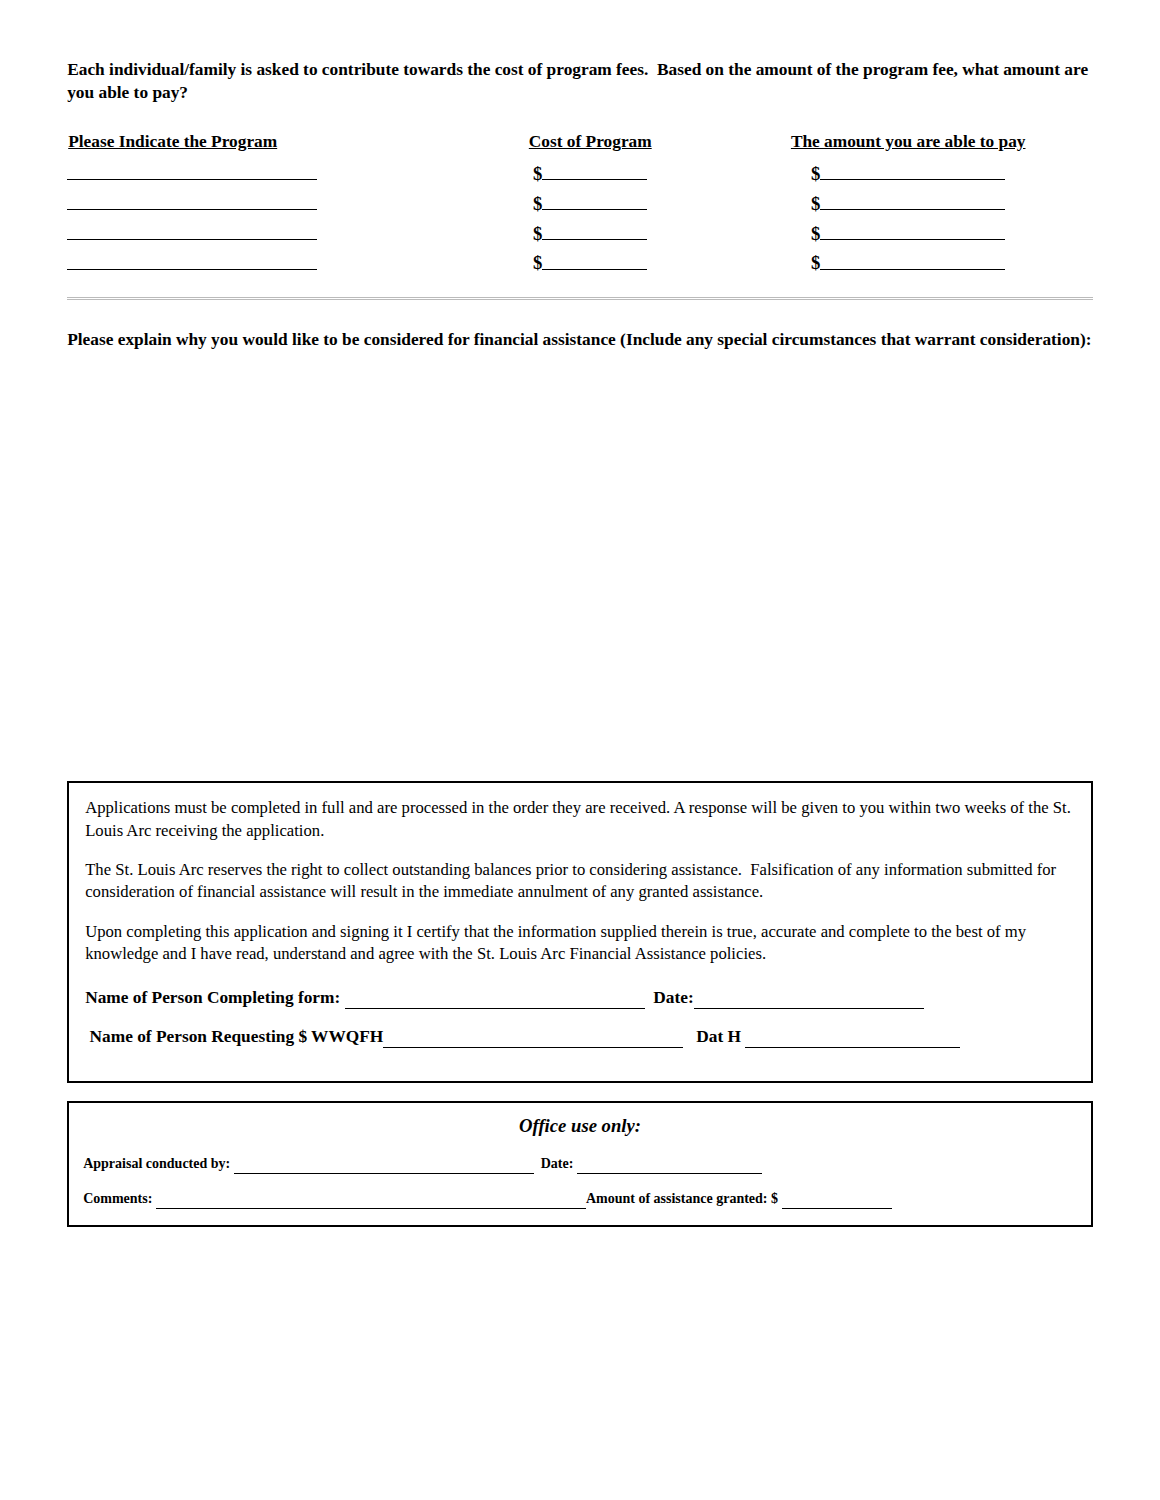Each individual/family is asked to contribute towards the cost of program fees. Based on the amount of the program fee, what amount are you able to pay?
| Please Indicate the Program | Cost of Program | The amount you are able to pay |
| --- | --- | --- |
| | $ | $ |
| | $ | $ |
| | $ | $ |
| | $ | $ |
Please explain why you would like to be considered for financial assistance (Include any special circumstances that warrant consideration):
Applications must be completed in full and are processed in the order they are received. A response will be given to you within two weeks of the St. Louis Arc receiving the application.
The St. Louis Arc reserves the right to collect outstanding balances prior to considering assistance. Falsification of any information submitted for consideration of financial assistance will result in the immediate annulment of any granted assistance.
Upon completing this application and signing it I certify that the information supplied therein is true, accurate and complete to the best of my knowledge and I have read, understand and agree with the St. Louis Arc Financial Assistance policies.
Name of Person Completing form: Date:
Name of Person Requesting $ WWQFH Dat H
Office use only:
Appraisal conducted by: Date:
Comments: Amount of assistance granted: $